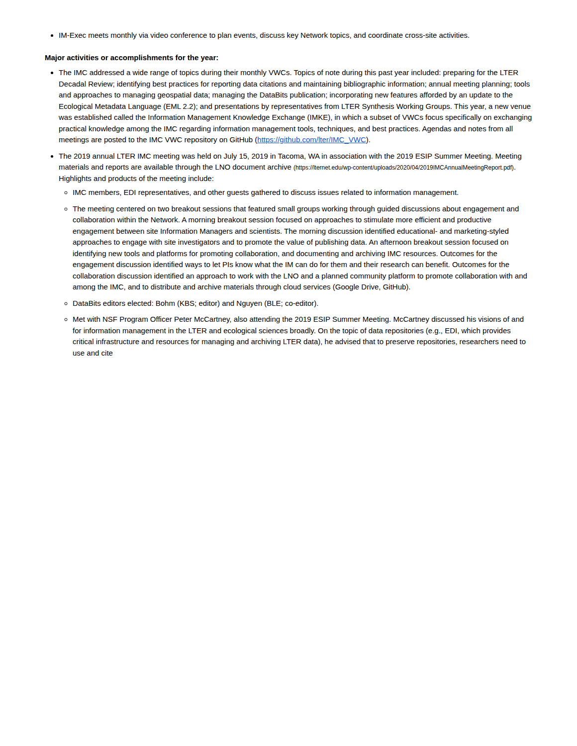IM-Exec meets monthly via video conference to plan events, discuss key Network topics, and coordinate cross-site activities.
Major activities or accomplishments for the year:
The IMC addressed a wide range of topics during their monthly VWCs. Topics of note during this past year included: preparing for the LTER Decadal Review; identifying best practices for reporting data citations and maintaining bibliographic information; annual meeting planning; tools and approaches to managing geospatial data; managing the DataBits publication; incorporating new features afforded by an update to the Ecological Metadata Language (EML 2.2); and presentations by representatives from LTER Synthesis Working Groups. This year, a new venue was established called the Information Management Knowledge Exchange (IMKE), in which a subset of VWCs focus specifically on exchanging practical knowledge among the IMC regarding information management tools, techniques, and best practices. Agendas and notes from all meetings are posted to the IMC VWC repository on GitHub (https://github.com/lter/IMC_VWC).
The 2019 annual LTER IMC meeting was held on July 15, 2019 in Tacoma, WA in association with the 2019 ESIP Summer Meeting. Meeting materials and reports are available through the LNO document archive (https://lternet.edu/wp-content/uploads/2020/04/2019IMCAnnualMeetingReport.pdf). Highlights and products of the meeting include:
IMC members, EDI representatives, and other guests gathered to discuss issues related to information management.
The meeting centered on two breakout sessions that featured small groups working through guided discussions about engagement and collaboration within the Network. A morning breakout session focused on approaches to stimulate more efficient and productive engagement between site Information Managers and scientists. The morning discussion identified educational- and marketing-styled approaches to engage with site investigators and to promote the value of publishing data. An afternoon breakout session focused on identifying new tools and platforms for promoting collaboration, and documenting and archiving IMC resources. Outcomes for the engagement discussion identified ways to let PIs know what the IM can do for them and their research can benefit. Outcomes for the collaboration discussion identified an approach to work with the LNO and a planned community platform to promote collaboration with and among the IMC, and to distribute and archive materials through cloud services (Google Drive, GitHub).
DataBits editors elected: Bohm (KBS; editor) and Nguyen (BLE; co-editor).
Met with NSF Program Officer Peter McCartney, also attending the 2019 ESIP Summer Meeting. McCartney discussed his visions of and for information management in the LTER and ecological sciences broadly. On the topic of data repositories (e.g., EDI, which provides critical infrastructure and resources for managing and archiving LTER data), he advised that to preserve repositories, researchers need to use and cite